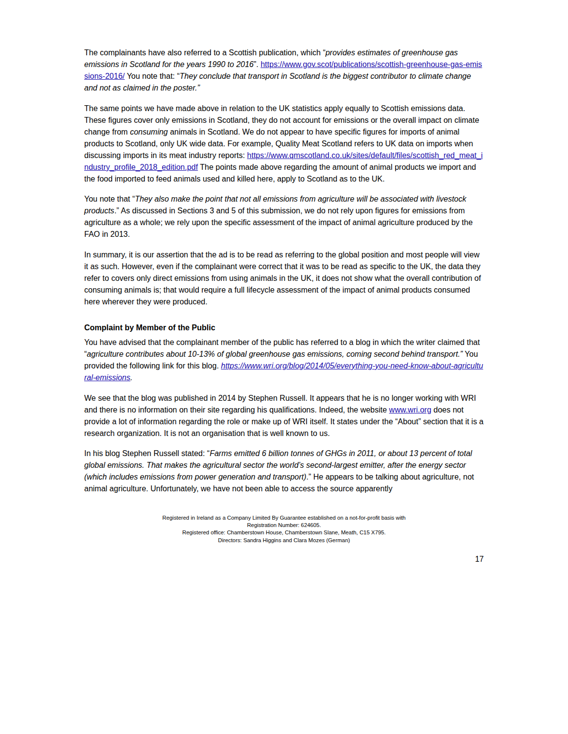The complainants have also referred to a Scottish publication, which “provides estimates of greenhouse gas emissions in Scotland for the years 1990 to 2016”. https://www.gov.scot/publications/scottish-greenhouse-gas-emissions-2016/ You note that: “They conclude that transport in Scotland is the biggest contributor to climate change and not as claimed in the poster.”
The same points we have made above in relation to the UK statistics apply equally to Scottish emissions data. These figures cover only emissions in Scotland, they do not account for emissions or the overall impact on climate change from consuming animals in Scotland. We do not appear to have specific figures for imports of animal products to Scotland, only UK wide data. For example, Quality Meat Scotland refers to UK data on imports when discussing imports in its meat industry reports: https://www.qmscotland.co.uk/sites/default/files/scottish_red_meat_industry_profile_2018_edition.pdf The points made above regarding the amount of animal products we import and the food imported to feed animals used and killed here, apply to Scotland as to the UK.
You note that “They also make the point that not all emissions from agriculture will be associated with livestock products.” As discussed in Sections 3 and 5 of this submission, we do not rely upon figures for emissions from agriculture as a whole; we rely upon the specific assessment of the impact of animal agriculture produced by the FAO in 2013.
In summary, it is our assertion that the ad is to be read as referring to the global position and most people will view it as such. However, even if the complainant were correct that it was to be read as specific to the UK, the data they refer to covers only direct emissions from using animals in the UK, it does not show what the overall contribution of consuming animals is; that would require a full lifecycle assessment of the impact of animal products consumed here wherever they were produced.
Complaint by Member of the Public
You have advised that the complainant member of the public has referred to a blog in which the writer claimed that “agriculture contributes about 10-13% of global greenhouse gas emissions, coming second behind transport.” You provided the following link for this blog. https://www.wri.org/blog/2014/05/everything-you-need-know-about-agricultural-emissions.
We see that the blog was published in 2014 by Stephen Russell. It appears that he is no longer working with WRI and there is no information on their site regarding his qualifications. Indeed, the website www.wri.org does not provide a lot of information regarding the role or make up of WRI itself. It states under the “About” section that it is a research organization. It is not an organisation that is well known to us.
In his blog Stephen Russell stated: “Farms emitted 6 billion tonnes of GHGs in 2011, or about 13 percent of total global emissions. That makes the agricultural sector the world’s second-largest emitter, after the energy sector (which includes emissions from power generation and transport).” He appears to be talking about agriculture, not animal agriculture. Unfortunately, we have not been able to access the source apparently
Registered in Ireland as a Company Limited By Guarantee established on a not-for-profit basis with
Registration Number: 624605.
Registered office: Chamberstown House, Chamberstown Slane, Meath, C15 X795.
Directors: Sandra Higgins and Clara Mozes (German)
17